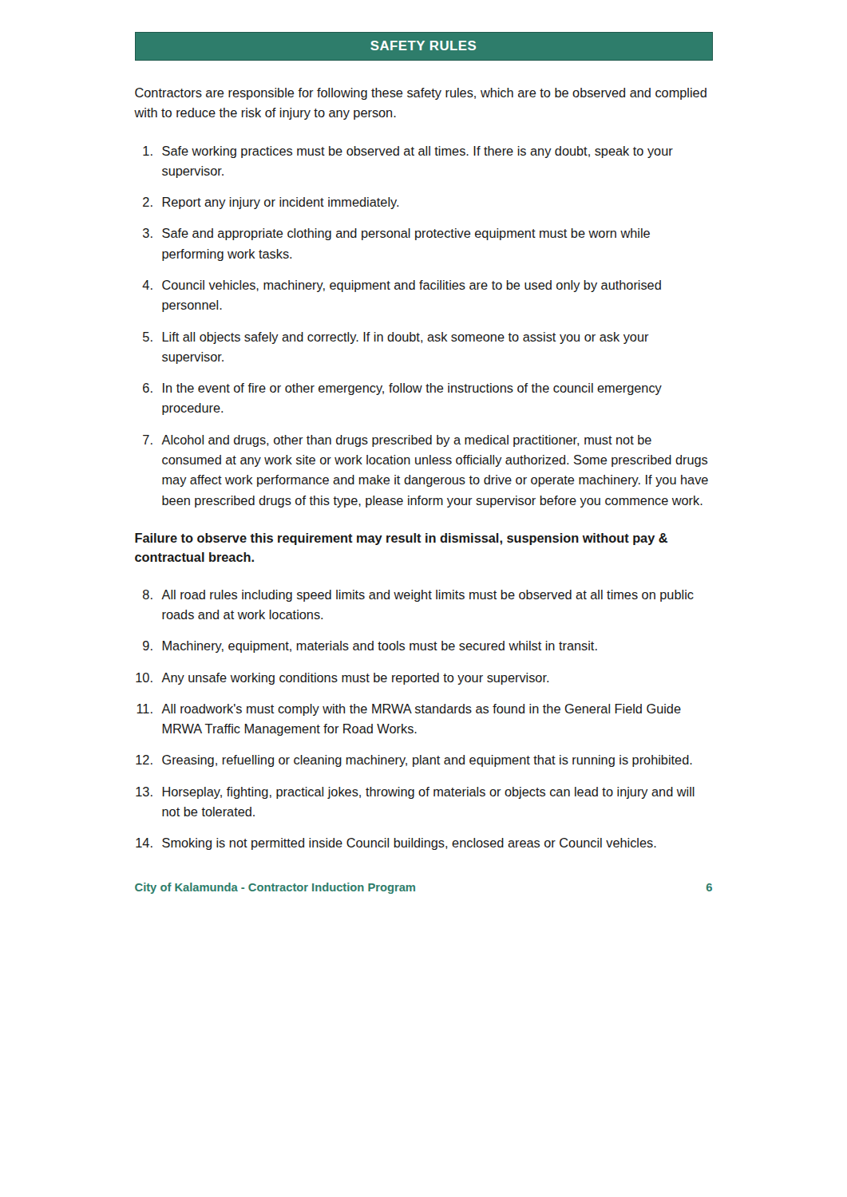SAFETY RULES
Contractors are responsible for following these safety rules, which are to be observed and complied with to reduce the risk of injury to any person.
Safe working practices must be observed at all times. If there is any doubt, speak to your supervisor.
Report any injury or incident immediately.
Safe and appropriate clothing and personal protective equipment must be worn while performing work tasks.
Council vehicles, machinery, equipment and facilities are to be used only by authorised personnel.
Lift all objects safely and correctly. If in doubt, ask someone to assist you or ask your supervisor.
In the event of fire or other emergency, follow the instructions of the council emergency procedure.
Alcohol and drugs, other than drugs prescribed by a medical practitioner, must not be consumed at any work site or work location unless officially authorized. Some prescribed drugs may affect work performance and make it dangerous to drive or operate machinery. If you have been prescribed drugs of this type, please inform your supervisor before you commence work.
Failure to observe this requirement may result in dismissal, suspension without pay & contractual breach.
All road rules including speed limits and weight limits must be observed at all times on public roads and at work locations.
Machinery, equipment, materials and tools must be secured whilst in transit.
Any unsafe working conditions must be reported to your supervisor.
All roadwork's must comply with the MRWA standards as found in the General Field Guide MRWA Traffic Management for Road Works.
Greasing, refuelling or cleaning machinery, plant and equipment that is running is prohibited.
Horseplay, fighting, practical jokes, throwing of materials or objects can lead to injury and will not be tolerated.
Smoking is not permitted inside Council buildings, enclosed areas or Council vehicles.
City of Kalamunda - Contractor Induction Program 6